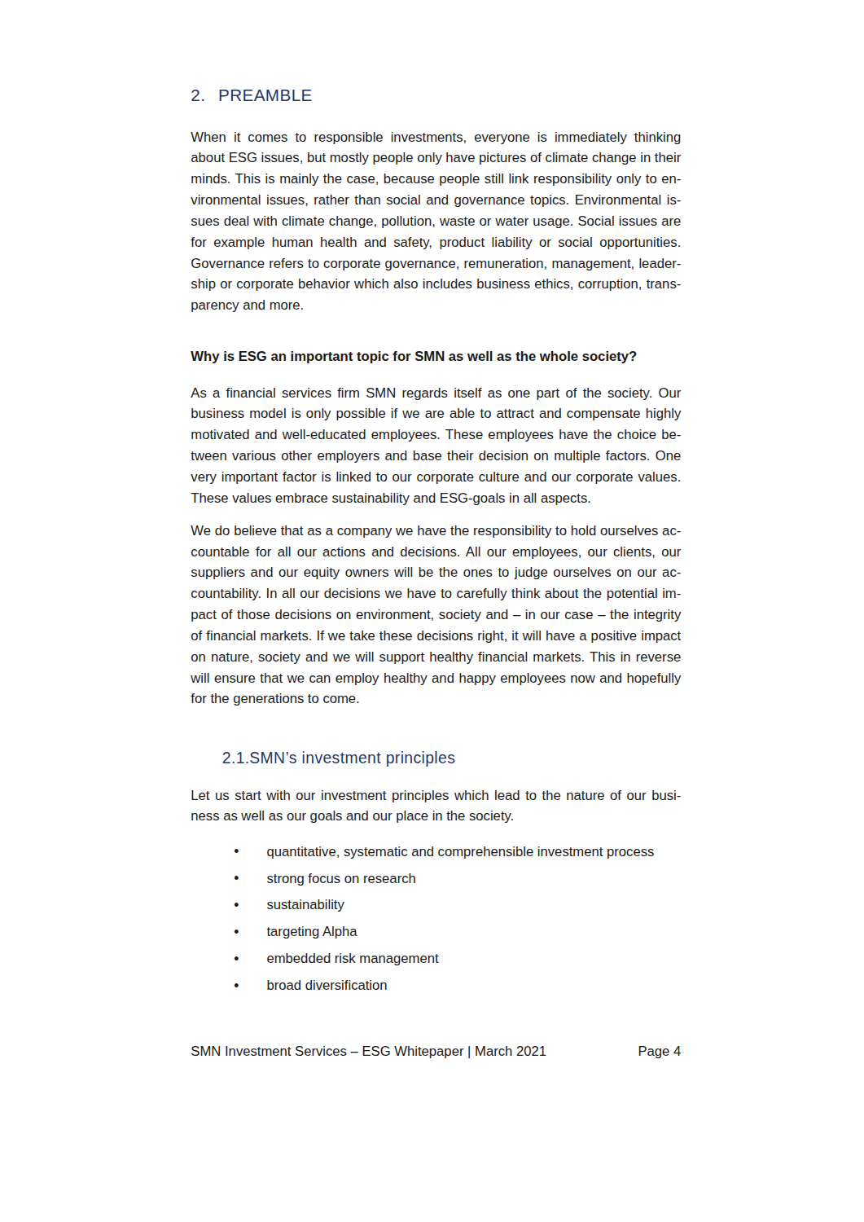2. PREAMBLE
When it comes to responsible investments, everyone is immediately thinking about ESG issues, but mostly people only have pictures of climate change in their minds. This is mainly the case, because people still link responsibility only to environmental issues, rather than social and governance topics. Environmental issues deal with climate change, pollution, waste or water usage. Social issues are for example human health and safety, product liability or social opportunities. Governance refers to corporate governance, remuneration, management, leadership or corporate behavior which also includes business ethics, corruption, transparency and more.
Why is ESG an important topic for SMN as well as the whole society?
As a financial services firm SMN regards itself as one part of the society. Our business model is only possible if we are able to attract and compensate highly motivated and well-educated employees. These employees have the choice between various other employers and base their decision on multiple factors. One very important factor is linked to our corporate culture and our corporate values. These values embrace sustainability and ESG-goals in all aspects.
We do believe that as a company we have the responsibility to hold ourselves accountable for all our actions and decisions. All our employees, our clients, our suppliers and our equity owners will be the ones to judge ourselves on our accountability. In all our decisions we have to carefully think about the potential impact of those decisions on environment, society and – in our case – the integrity of financial markets. If we take these decisions right, it will have a positive impact on nature, society and we will support healthy financial markets. This in reverse will ensure that we can employ healthy and happy employees now and hopefully for the generations to come.
2.1. SMN’s investment principles
Let us start with our investment principles which lead to the nature of our business as well as our goals and our place in the society.
quantitative, systematic and comprehensible investment process
strong focus on research
sustainability
targeting Alpha
embedded risk management
broad diversification
SMN Investment Services – ESG Whitepaper | March 2021 Page 4